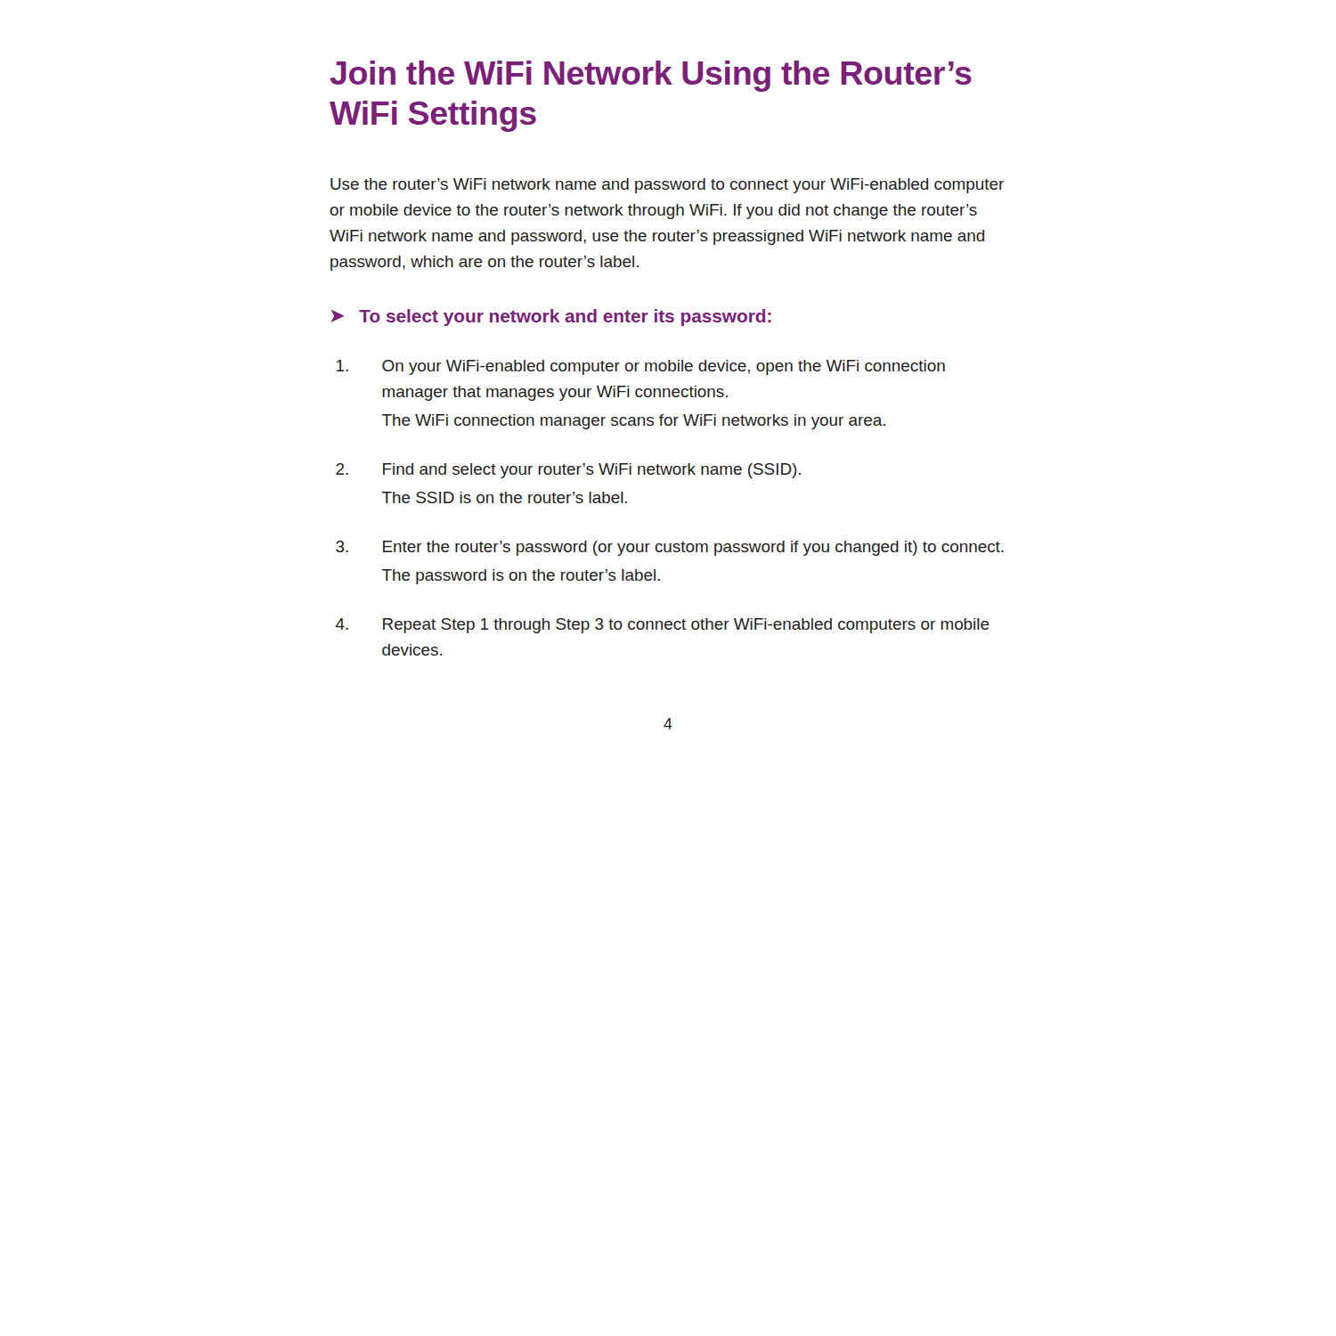Join the WiFi Network Using the Router’s WiFi Settings
Use the router’s WiFi network name and password to connect your WiFi-enabled computer or mobile device to the router’s network through WiFi. If you did not change the router’s WiFi network name and password, use the router’s preassigned WiFi network name and password, which are on the router’s label.
To select your network and enter its password:
On your WiFi-enabled computer or mobile device, open the WiFi connection manager that manages your WiFi connections. The WiFi connection manager scans for WiFi networks in your area.
Find and select your router’s WiFi network name (SSID). The SSID is on the router’s label.
Enter the router’s password (or your custom password if you changed it) to connect. The password is on the router’s label.
Repeat Step 1 through Step 3 to connect other WiFi-enabled computers or mobile devices.
4